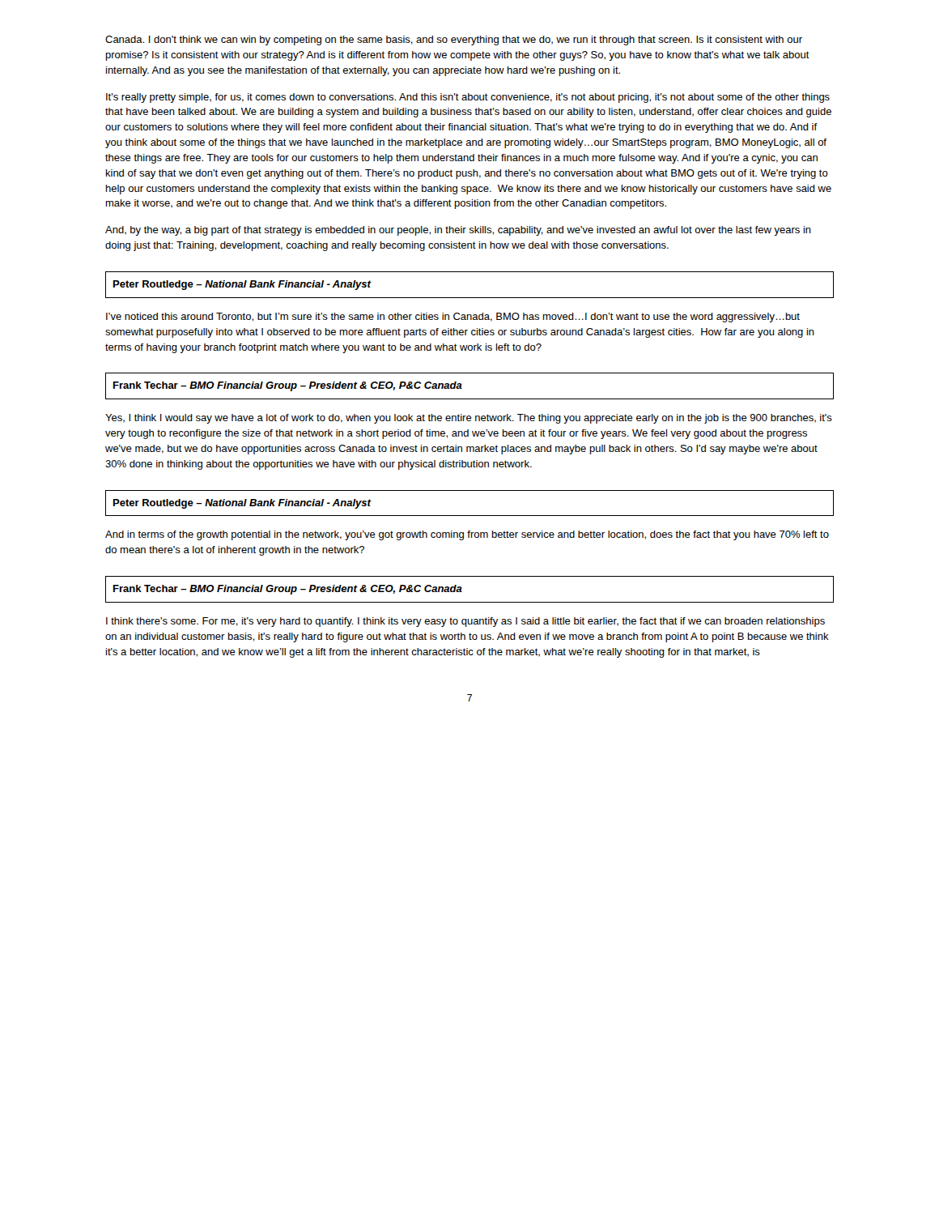Canada. I don't think we can win by competing on the same basis, and so everything that we do, we run it through that screen. Is it consistent with our promise? Is it consistent with our strategy? And is it different from how we compete with the other guys? So, you have to know that's what we talk about internally. And as you see the manifestation of that externally, you can appreciate how hard we're pushing on it.
It's really pretty simple, for us, it comes down to conversations. And this isn't about convenience, it's not about pricing, it's not about some of the other things that have been talked about. We are building a system and building a business that's based on our ability to listen, understand, offer clear choices and guide our customers to solutions where they will feel more confident about their financial situation. That's what we're trying to do in everything that we do. And if you think about some of the things that we have launched in the marketplace and are promoting widely…our SmartSteps program, BMO MoneyLogic, all of these things are free. They are tools for our customers to help them understand their finances in a much more fulsome way. And if you're a cynic, you can kind of say that we don't even get anything out of them. There’s no product push, and there's no conversation about what BMO gets out of it. We're trying to help our customers understand the complexity that exists within the banking space. We know its there and we know historically our customers have said we make it worse, and we're out to change that. And we think that's a different position from the other Canadian competitors.
And, by the way, a big part of that strategy is embedded in our people, in their skills, capability, and we've invested an awful lot over the last few years in doing just that: Training, development, coaching and really becoming consistent in how we deal with those conversations.
Peter Routledge – National Bank Financial - Analyst
I’ve noticed this around Toronto, but I’m sure it’s the same in other cities in Canada, BMO has moved…I don’t want to use the word aggressively…but somewhat purposefully into what I observed to be more affluent parts of either cities or suburbs around Canada’s largest cities. How far are you along in terms of having your branch footprint match where you want to be and what work is left to do?
Frank Techar – BMO Financial Group – President & CEO, P&C Canada
Yes, I think I would say we have a lot of work to do, when you look at the entire network. The thing you appreciate early on in the job is the 900 branches, it's very tough to reconfigure the size of that network in a short period of time, and we’ve been at it four or five years. We feel very good about the progress we've made, but we do have opportunities across Canada to invest in certain market places and maybe pull back in others. So I'd say maybe we're about 30% done in thinking about the opportunities we have with our physical distribution network.
Peter Routledge – National Bank Financial - Analyst
And in terms of the growth potential in the network, you’ve got growth coming from better service and better location, does the fact that you have 70% left to do mean there's a lot of inherent growth in the network?
Frank Techar – BMO Financial Group – President & CEO, P&C Canada
I think there's some. For me, it's very hard to quantify. I think its very easy to quantify as I said a little bit earlier, the fact that if we can broaden relationships on an individual customer basis, it's really hard to figure out what that is worth to us. And even if we move a branch from point A to point B because we think it's a better location, and we know we’ll get a lift from the inherent characteristic of the market, what we’re really shooting for in that market, is
7